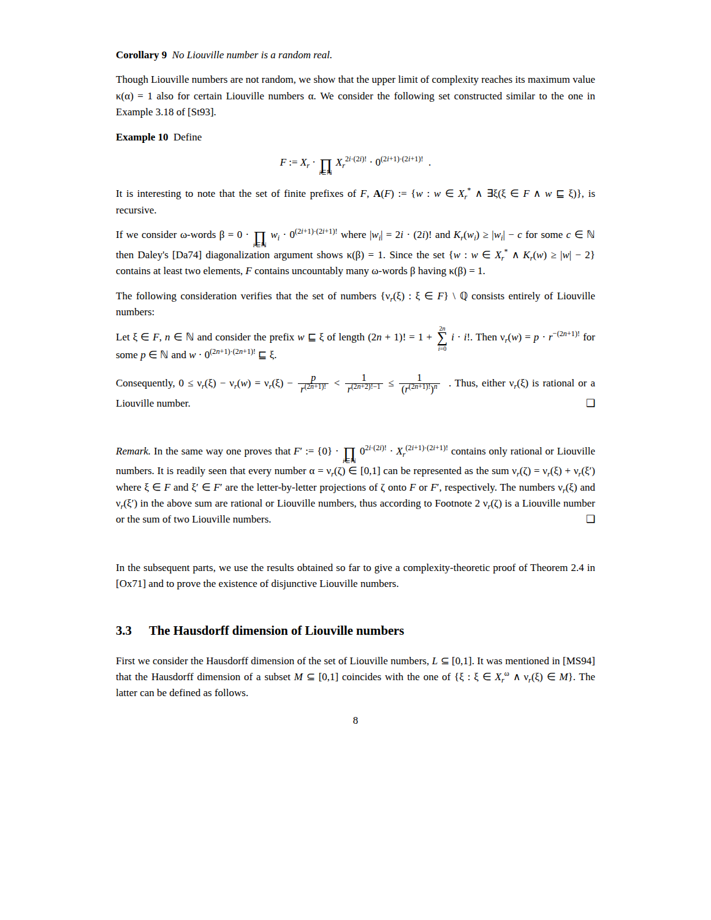Corollary 9 No Liouville number is a random real.
Though Liouville numbers are not random, we show that the upper limit of complexity reaches its maximum value κ(α) = 1 also for certain Liouville numbers α. We consider the following set constructed similar to the one in Example 3.18 of [St93].
Example 10 Define
F := Xr · ∏i∈ℕ Xr2i·(2i)! · 0(2i+1)·(2i+1)! .
It is interesting to note that the set of finite prefixes of F, A(F) := {w : w ∈ Xr* ∧ ∃ξ(ξ ∈ F ∧ w ⊑ ξ)}, is recursive.
If we consider ω-words β = 0 · ∏i∈ℕ wi · 0(2i+1)·(2i+1)! where |wi| = 2i · (2i)! and Kr(wi) ≥ |wi| − c for some c ∈ ℕ then Daley's [Da74] diagonalization argument shows κ(β) = 1. Since the set {w : w ∈ Xr* ∧ Kr(w) ≥ |w| − 2} contains at least two elements, F contains uncountably many ω-words β having κ(β) = 1.
The following consideration verifies that the set of numbers {νr(ξ) : ξ ∈ F} \ ℚ consists entirely of Liouville numbers:
Let ξ ∈ F, n ∈ ℕ and consider the prefix w ⊑ ξ of length (2n + 1)! = 1 + 2n∑i=0 i · i!. Then νr(w) = p · r−(2n+1)! for some p ∈ ℕ and w · 0(2n+1)·(2n+1)! ⊑ ξ.
Consequently, 0 ≤ νr(ξ) − νr(w) = νr(ξ) − pr(2n+1)! < 1 r(2n+2)!−1 ≤ 1(r(2n+1)!)n . Thus, either νr(ξ) is rational or a Liouville number. ❑
Remark. In the same way one proves that F′ := {0} · ∏i∈ℕ 02i·(2i)! · Xr(2i+1)·(2i+1)! contains only rational or Liouville numbers. It is readily seen that every number α = νr(ζ) ∈ [0,1] can be represented as the sum νr(ζ) = νr(ξ) + νr(ξ′) where ξ ∈ F and ξ′ ∈ F′ are the letter-by-letter projections of ζ onto F or F′, respectively. The numbers νr(ξ) and νr(ξ′) in the above sum are rational or Liouville numbers, thus according to Footnote 2 νr(ζ) is a Liouville number or the sum of two Liouville numbers. ❑
In the subsequent parts, we use the results obtained so far to give a complexity-theoretic proof of Theorem 2.4 in [Ox71] and to prove the existence of disjunctive Liouville numbers.
3.3 The Hausdorff dimension of Liouville numbers
First we consider the Hausdorff dimension of the set of Liouville numbers, L ⊆ [0,1]. It was mentioned in [MS94] that the Hausdorff dimension of a subset M ⊆ [0,1] coincides with the one of {ξ : ξ ∈ Xrω ∧ νr(ξ) ∈ M}. The latter can be defined as follows.
8